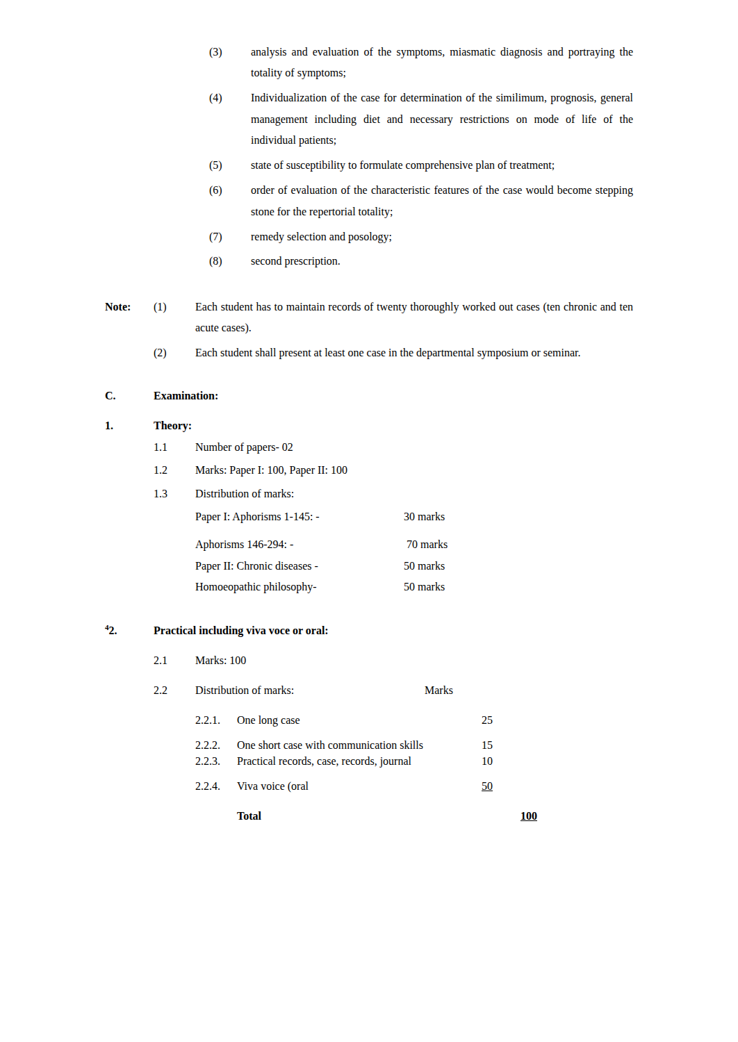(3) analysis and evaluation of the symptoms, miasmatic diagnosis and portraying the totality of symptoms;
(4) Individualization of the case for determination of the similimum, prognosis, general management including diet and necessary restrictions on mode of life of the individual patients;
(5) state of susceptibility to formulate comprehensive plan of treatment;
(6) order of evaluation of the characteristic features of the case would become stepping stone for the repertorial totality;
(7) remedy selection and posology;
(8) second prescription.
Note: (1) Each student has to maintain records of twenty thoroughly worked out cases (ten chronic and ten acute cases).
(2) Each student shall present at least one case in the departmental symposium or seminar.
C. Examination:
1. Theory:
1.1 Number of papers- 02
1.2 Marks: Paper I: 100, Paper II: 100
1.3 Distribution of marks:
Paper I: Aphorisms 1-145: - 30 marks
Aphorisms 146-294: - 70 marks
Paper II: Chronic diseases - 50 marks
Homoeopathic philosophy- 50 marks
42. Practical including viva voce or oral:
2.1 Marks: 100
2.2 Distribution of marks: Marks
2.2.1. One long case 25
2.2.2. One short case with communication skills 15
2.2.3. Practical records, case, records, journal 10
2.2.4. Viva voice (oral 50
Total 100